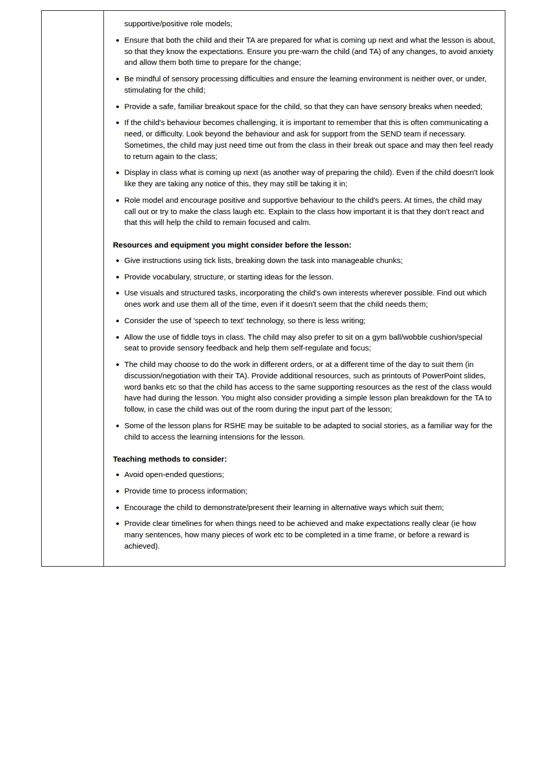supportive/positive role models;
Ensure that both the child and their TA are prepared for what is coming up next and what the lesson is about, so that they know the expectations. Ensure you pre-warn the child (and TA) of any changes, to avoid anxiety and allow them both time to prepare for the change;
Be mindful of sensory processing difficulties and ensure the learning environment is neither over, or under, stimulating for the child;
Provide a safe, familiar breakout space for the child, so that they can have sensory breaks when needed;
If the child's behaviour becomes challenging, it is important to remember that this is often communicating a need, or difficulty. Look beyond the behaviour and ask for support from the SEND team if necessary. Sometimes, the child may just need time out from the class in their break out space and may then feel ready to return again to the class;
Display in class what is coming up next (as another way of preparing the child). Even if the child doesn't look like they are taking any notice of this, they may still be taking it in;
Role model and encourage positive and supportive behaviour to the child's peers. At times, the child may call out or try to make the class laugh etc. Explain to the class how important it is that they don't react and that this will help the child to remain focused and calm.
Resources and equipment you might consider before the lesson:
Give instructions using tick lists, breaking down the task into manageable chunks;
Provide vocabulary, structure, or starting ideas for the lesson.
Use visuals and structured tasks, incorporating the child's own interests wherever possible. Find out which ones work and use them all of the time, even if it doesn't seem that the child needs them;
Consider the use of 'speech to text' technology, so there is less writing;
Allow the use of fiddle toys in class. The child may also prefer to sit on a gym ball/wobble cushion/special seat to provide sensory feedback and help them self-regulate and focus;
The child may choose to do the work in different orders, or at a different time of the day to suit them (in discussion/negotiation with their TA). Provide additional resources, such as printouts of PowerPoint slides, word banks etc so that the child has access to the same supporting resources as the rest of the class would have had during the lesson. You might also consider providing a simple lesson plan breakdown for the TA to follow, in case the child was out of the room during the input part of the lesson;
Some of the lesson plans for RSHE may be suitable to be adapted to social stories, as a familiar way for the child to access the learning intensions for the lesson.
Teaching methods to consider:
Avoid open-ended questions;
Provide time to process information;
Encourage the child to demonstrate/present their learning in alternative ways which suit them;
Provide clear timelines for when things need to be achieved and make expectations really clear (ie how many sentences, how many pieces of work etc to be completed in a time frame, or before a reward is achieved).